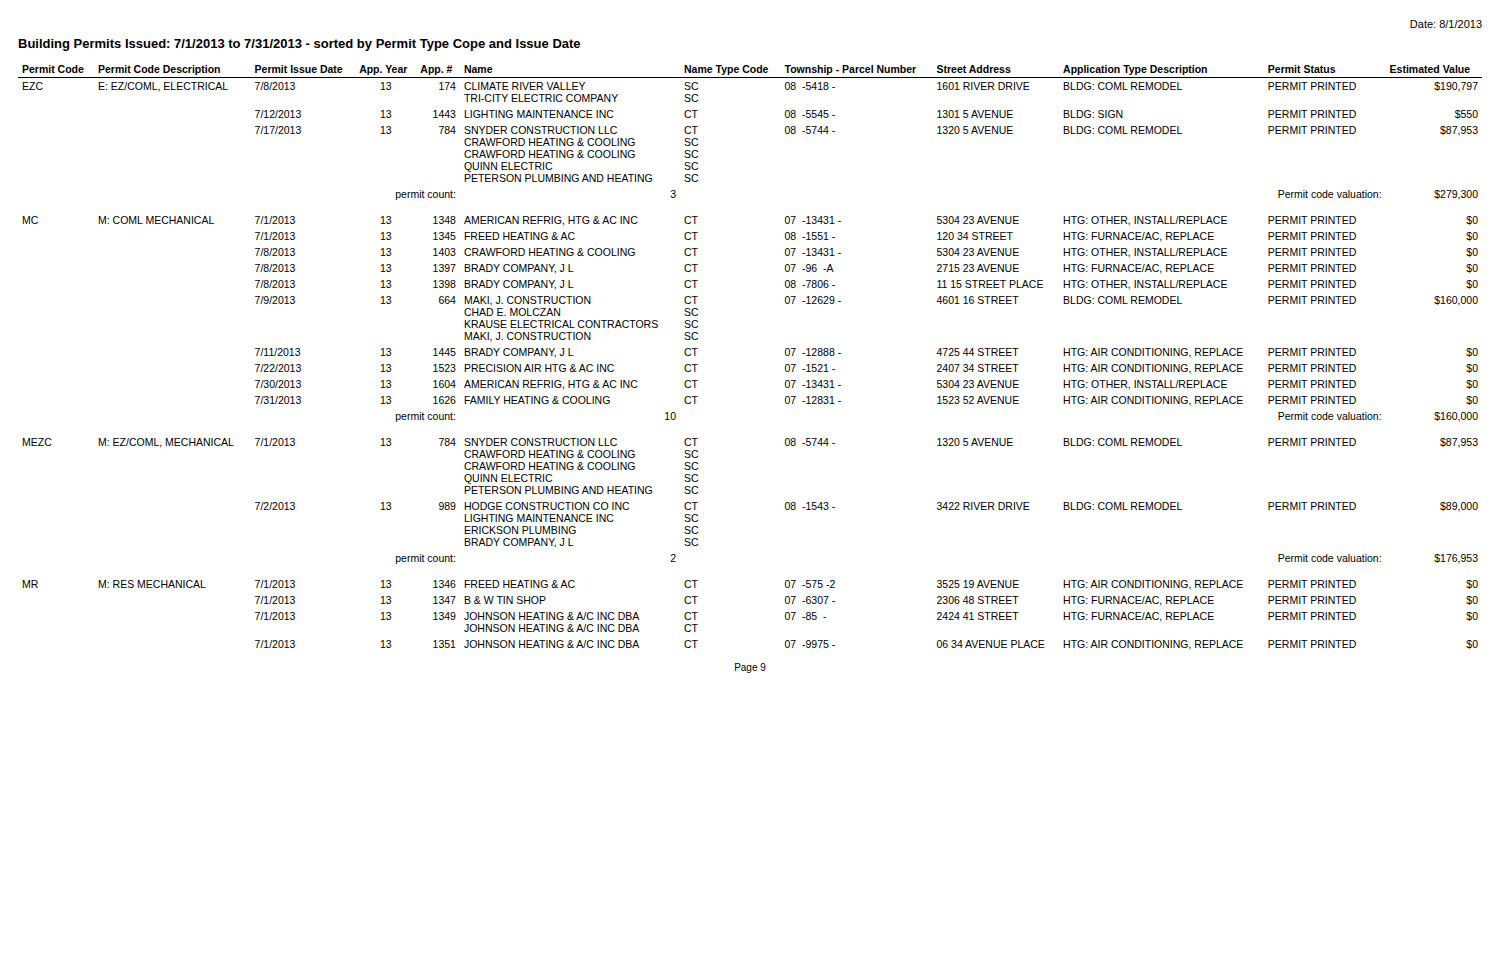Date: 8/1/2013
Building Permits Issued: 7/1/2013 to 7/31/2013 - sorted by Permit Type Cope and Issue Date
| Permit Code | Permit Code Description | Permit Issue Date | App. Year | App. # | Name | Name Type Code | Township - Parcel Number | Street Address | Application Type Description | Permit Status | Estimated Value |
| --- | --- | --- | --- | --- | --- | --- | --- | --- | --- | --- | --- |
| EZC | E: EZ/COML, ELECTRICAL | 7/8/2013 | 13 | 174 | CLIMATE RIVER VALLEY TRI-CITY ELECTRIC COMPANY | SC SC | 08 -5418 - | 1601 RIVER DRIVE | BLDG: COML REMODEL | PERMIT PRINTED | $190,797 |
| | | 7/12/2013 | 13 | 1443 | LIGHTING MAINTENANCE INC | CT | 08 -5545 - | 1301 5 AVENUE | BLDG: SIGN | PERMIT PRINTED | $550 |
| | | 7/17/2013 | 13 | 784 | SNYDER CONSTRUCTION LLC CRAWFORD HEATING & COOLING CRAWFORD HEATING & COOLING QUINN ELECTRIC PETERSON PLUMBING AND HEATING | CT SC SC SC SC | 08 -5744 - | 1320 5 AVENUE | BLDG: COML REMODEL | PERMIT PRINTED | $87,953 |
| permit count: | 3 | | Permit code valuation: | $279,300 |
| MC | M: COML MECHANICAL | 7/1/2013 | 13 | 1348 | AMERICAN REFRIG, HTG & AC INC | CT | 07 -13431 - | 5304 23 AVENUE | HTG: OTHER, INSTALL/REPLACE | PERMIT PRINTED | $0 |
| | | 7/1/2013 | 13 | 1345 | FREED HEATING & AC | CT | 08 -1551 - | 120 34 STREET | HTG: FURNACE/AC, REPLACE | PERMIT PRINTED | $0 |
| | | 7/8/2013 | 13 | 1403 | CRAWFORD HEATING & COOLING | CT | 07 -13431 - | 5304 23 AVENUE | HTG: OTHER, INSTALL/REPLACE | PERMIT PRINTED | $0 |
| | | 7/8/2013 | 13 | 1397 | BRADY COMPANY, J L | CT | 07 -96 -A | 2715 23 AVENUE | HTG: FURNACE/AC, REPLACE | PERMIT PRINTED | $0 |
| | | 7/8/2013 | 13 | 1398 | BRADY COMPANY, J L | CT | 08 -7806 - | 11 15 STREET PLACE | HTG: OTHER, INSTALL/REPLACE | PERMIT PRINTED | $0 |
| | | 7/9/2013 | 13 | 664 | MAKI, J. CONSTRUCTION CHAD E. MOLCZAN KRAUSE ELECTRICAL CONTRACTORS MAKI, J. CONSTRUCTION | CT SC SC SC | 07 -12629 - | 4601 16 STREET | BLDG: COML REMODEL | PERMIT PRINTED | $160,000 |
| | | 7/11/2013 | 13 | 1445 | BRADY COMPANY, J L | CT | 07 -12888 - | 4725 44 STREET | HTG: AIR CONDITIONING, REPLACE | PERMIT PRINTED | $0 |
| | | 7/22/2013 | 13 | 1523 | PRECISION AIR HTG & AC INC | CT | 07 -1521 - | 2407 34 STREET | HTG: AIR CONDITIONING, REPLACE | PERMIT PRINTED | $0 |
| | | 7/30/2013 | 13 | 1604 | AMERICAN REFRIG, HTG & AC INC | CT | 07 -13431 - | 5304 23 AVENUE | HTG: OTHER, INSTALL/REPLACE | PERMIT PRINTED | $0 |
| | | 7/31/2013 | 13 | 1626 | FAMILY HEATING & COOLING | CT | 07 -12831 - | 1523 52 AVENUE | HTG: AIR CONDITIONING, REPLACE | PERMIT PRINTED | $0 |
| permit count: | 10 | | Permit code valuation: | $160,000 |
| MEZC | M: EZ/COML, MECHANICAL | 7/1/2013 | 13 | 784 | SNYDER CONSTRUCTION LLC CRAWFORD HEATING & COOLING CRAWFORD HEATING & COOLING QUINN ELECTRIC PETERSON PLUMBING AND HEATING | CT SC SC SC SC | 08 -5744 - | 1320 5 AVENUE | BLDG: COML REMODEL | PERMIT PRINTED | $87,953 |
| | | 7/2/2013 | 13 | 989 | HODGE CONSTRUCTION CO INC LIGHTING MAINTENANCE INC ERICKSON PLUMBING BRADY COMPANY, J L | CT SC SC SC | 08 -1543 - | 3422 RIVER DRIVE | BLDG: COML REMODEL | PERMIT PRINTED | $89,000 |
| permit count: | 2 | | Permit code valuation: | $176,953 |
| MR | M: RES MECHANICAL | 7/1/2013 | 13 | 1346 | FREED HEATING & AC | CT | 07 -575 -2 | 3525 19 AVENUE | HTG: AIR CONDITIONING, REPLACE | PERMIT PRINTED | $0 |
| | | 7/1/2013 | 13 | 1347 | B & W TIN SHOP | CT | 07 -6307 - | 2306 48 STREET | HTG: FURNACE/AC, REPLACE | PERMIT PRINTED | $0 |
| | | 7/1/2013 | 13 | 1349 | JOHNSON HEATING & A/C INC DBA JOHNSON HEATING & A/C INC DBA | CT CT | 07 -85 - | 2424 41 STREET | HTG: FURNACE/AC, REPLACE | PERMIT PRINTED | $0 |
| | | 7/1/2013 | 13 | 1351 | JOHNSON HEATING & A/C INC DBA | CT | 07 -9975 - | 06 34 AVENUE PLACE | HTG: AIR CONDITIONING, REPLACE | PERMIT PRINTED | $0 |
Page 9